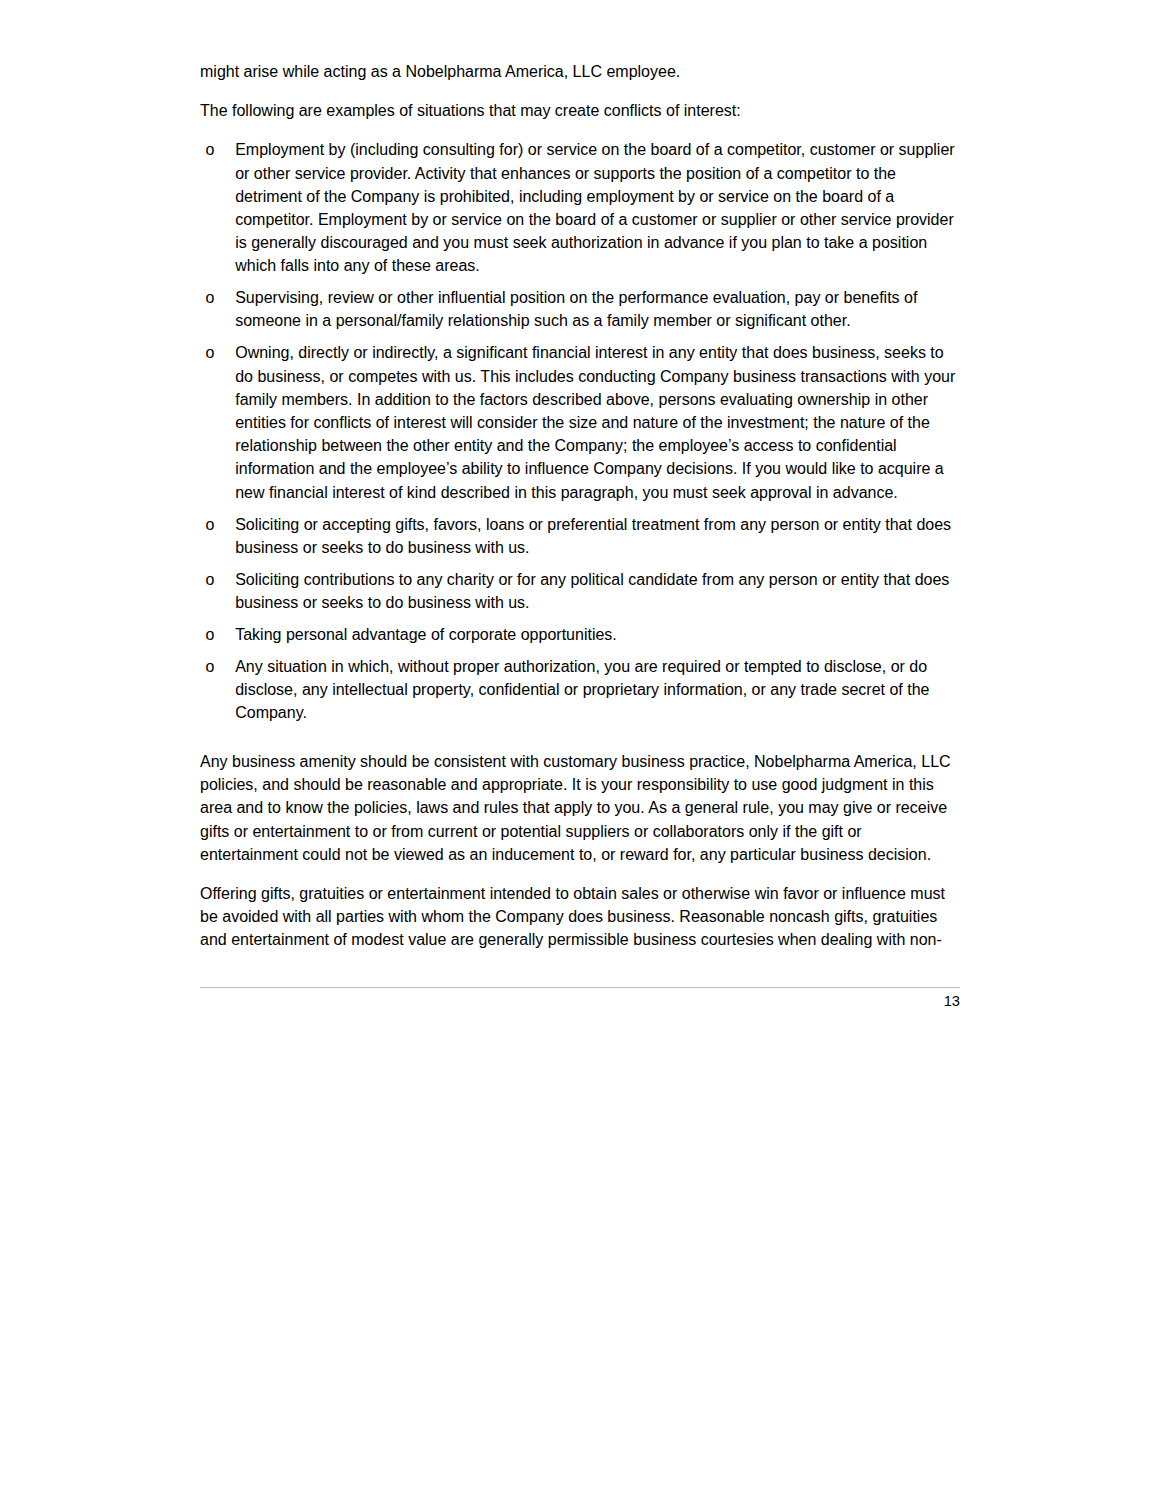might arise while acting as a Nobelpharma America, LLC employee.
The following are examples of situations that may create conflicts of interest:
Employment by (including consulting for) or service on the board of a competitor, customer or supplier or other service provider. Activity that enhances or supports the position of a competitor to the detriment of the Company is prohibited, including employment by or service on the board of a competitor. Employment by or service on the board of a customer or supplier or other service provider is generally discouraged and you must seek authorization in advance if you plan to take a position which falls into any of these areas.
Supervising, review or other influential position on the performance evaluation, pay or benefits of someone in a personal/family relationship such as a family member or significant other.
Owning, directly or indirectly, a significant financial interest in any entity that does business, seeks to do business, or competes with us. This includes conducting Company business transactions with your family members. In addition to the factors described above, persons evaluating ownership in other entities for conflicts of interest will consider the size and nature of the investment; the nature of the relationship between the other entity and the Company; the employee’s access to confidential information and the employee’s ability to influence Company decisions. If you would like to acquire a new financial interest of kind described in this paragraph, you must seek approval in advance.
Soliciting or accepting gifts, favors, loans or preferential treatment from any person or entity that does business or seeks to do business with us.
Soliciting contributions to any charity or for any political candidate from any person or entity that does business or seeks to do business with us.
Taking personal advantage of corporate opportunities.
Any situation in which, without proper authorization, you are required or tempted to disclose, or do disclose, any intellectual property, confidential or proprietary information, or any trade secret of the Company.
Any business amenity should be consistent with customary business practice, Nobelpharma America, LLC policies, and should be reasonable and appropriate. It is your responsibility to use good judgment in this area and to know the policies, laws and rules that apply to you. As a general rule, you may give or receive gifts or entertainment to or from current or potential suppliers or collaborators only if the gift or entertainment could not be viewed as an inducement to, or reward for, any particular business decision.
Offering gifts, gratuities or entertainment intended to obtain sales or otherwise win favor or influence must be avoided with all parties with whom the Company does business. Reasonable noncash gifts, gratuities and entertainment of modest value are generally permissible business courtesies when dealing with non-
13